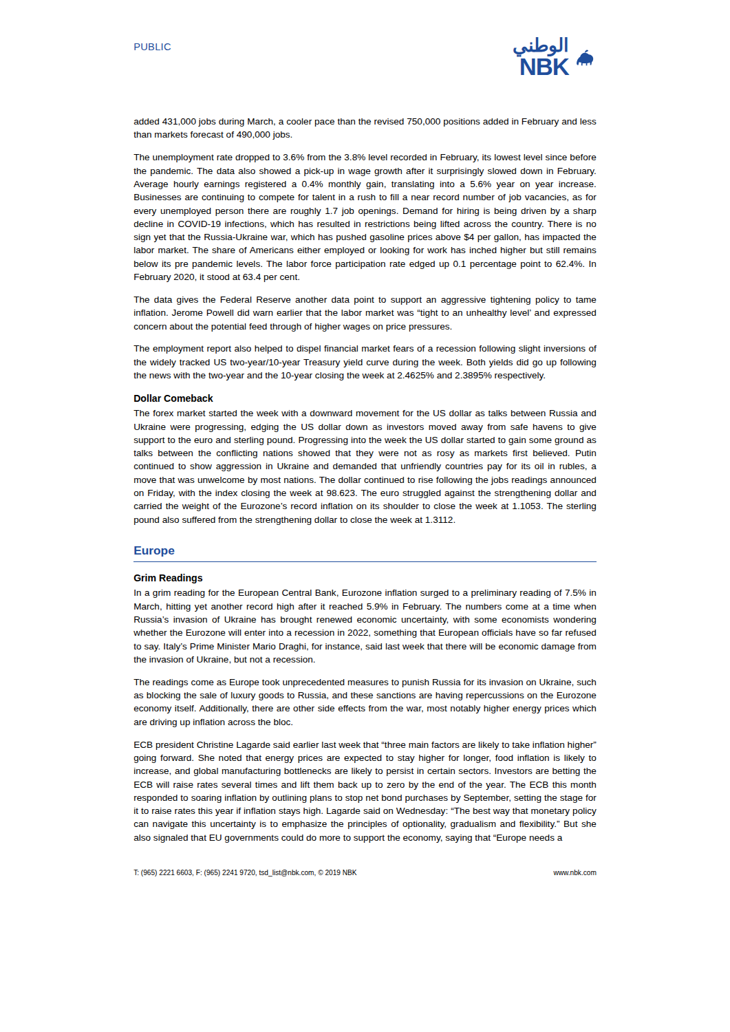PUBLIC
الوطني NBK
added 431,000 jobs during March, a cooler pace than the revised 750,000 positions added in February and less than markets forecast of 490,000 jobs.
The unemployment rate dropped to 3.6% from the 3.8% level recorded in February, its lowest level since before the pandemic. The data also showed a pick-up in wage growth after it surprisingly slowed down in February. Average hourly earnings registered a 0.4% monthly gain, translating into a 5.6% year on year increase. Businesses are continuing to compete for talent in a rush to fill a near record number of job vacancies, as for every unemployed person there are roughly 1.7 job openings. Demand for hiring is being driven by a sharp decline in COVID-19 infections, which has resulted in restrictions being lifted across the country. There is no sign yet that the Russia-Ukraine war, which has pushed gasoline prices above $4 per gallon, has impacted the labor market. The share of Americans either employed or looking for work has inched higher but still remains below its pre pandemic levels. The labor force participation rate edged up 0.1 percentage point to 62.4%. In February 2020, it stood at 63.4 per cent.
The data gives the Federal Reserve another data point to support an aggressive tightening policy to tame inflation. Jerome Powell did warn earlier that the labor market was “tight to an unhealthy level’ and expressed concern about the potential feed through of higher wages on price pressures.
The employment report also helped to dispel financial market fears of a recession following slight inversions of the widely tracked US two-year/10-year Treasury yield curve during the week. Both yields did go up following the news with the two-year and the 10-year closing the week at 2.4625% and 2.3895% respectively.
Dollar Comeback
The forex market started the week with a downward movement for the US dollar as talks between Russia and Ukraine were progressing, edging the US dollar down as investors moved away from safe havens to give support to the euro and sterling pound. Progressing into the week the US dollar started to gain some ground as talks between the conflicting nations showed that they were not as rosy as markets first believed. Putin continued to show aggression in Ukraine and demanded that unfriendly countries pay for its oil in rubles, a move that was unwelcome by most nations. The dollar continued to rise following the jobs readings announced on Friday, with the index closing the week at 98.623. The euro struggled against the strengthening dollar and carried the weight of the Eurozone’s record inflation on its shoulder to close the week at 1.1053. The sterling pound also suffered from the strengthening dollar to close the week at 1.3112.
Europe
Grim Readings
In a grim reading for the European Central Bank, Eurozone inflation surged to a preliminary reading of 7.5% in March, hitting yet another record high after it reached 5.9% in February. The numbers come at a time when Russia’s invasion of Ukraine has brought renewed economic uncertainty, with some economists wondering whether the Eurozone will enter into a recession in 2022, something that European officials have so far refused to say. Italy’s Prime Minister Mario Draghi, for instance, said last week that there will be economic damage from the invasion of Ukraine, but not a recession.
The readings come as Europe took unprecedented measures to punish Russia for its invasion on Ukraine, such as blocking the sale of luxury goods to Russia, and these sanctions are having repercussions on the Eurozone economy itself. Additionally, there are other side effects from the war, most notably higher energy prices which are driving up inflation across the bloc.
ECB president Christine Lagarde said earlier last week that “three main factors are likely to take inflation higher” going forward. She noted that energy prices are expected to stay higher for longer, food inflation is likely to increase, and global manufacturing bottlenecks are likely to persist in certain sectors. Investors are betting the ECB will raise rates several times and lift them back up to zero by the end of the year. The ECB this month responded to soaring inflation by outlining plans to stop net bond purchases by September, setting the stage for it to raise rates this year if inflation stays high. Lagarde said on Wednesday: “The best way that monetary policy can navigate this uncertainty is to emphasize the principles of optionality, gradualism and flexibility.” But she also signaled that EU governments could do more to support the economy, saying that “Europe needs a
T: (965) 2221 6603, F: (965) 2241 9720, tsd_list@nbk.com, © 2019 NBK
www.nbk.com